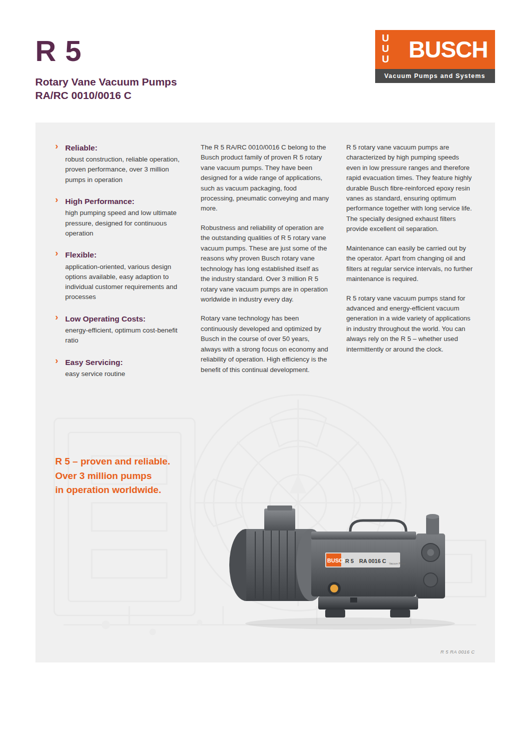R 5
Rotary Vane Vacuum Pumps
RA/RC 0010/0016 C
U
U
U
BUSCH
Vacuum Pumps and Systems
Reliable: robust construction, reliable operation, proven performance, over 3 million pumps in operation
High Performance: high pumping speed and low ultimate pressure, designed for continuous operation
Flexible: application-oriented, various design options available, easy adaption to individual customer requirements and processes
Low Operating Costs: energy-efficient, optimum cost-benefit ratio
Easy Servicing: easy service routine
The R 5 RA/RC 0010/0016 C belong to the Busch product family of proven R 5 rotary vane vacuum pumps. They have been designed for a wide range of applications, such as vacuum packaging, food processing, pneumatic conveying and many more.
Robustness and reliability of operation are the outstanding qualities of R 5 rotary vane vacuum pumps. These are just some of the reasons why proven Busch rotary vane technology has long established itself as the industry standard. Over 3 million R 5 rotary vane vacuum pumps are in operation worldwide in industry every day.
Rotary vane technology has been continuously developed and optimized by Busch in the course of over 50 years, always with a strong focus on economy and reliability of operation. High efficiency is the benefit of this continual development.
R 5 rotary vane vacuum pumps are characterized by high pumping speeds even in low pressure ranges and therefore rapid evacuation times. They feature highly durable Busch fibre-reinforced epoxy resin vanes as standard, ensuring optimum performance together with long service life. The specially designed exhaust filters provide excellent oil separation.
Maintenance can easily be carried out by the operator. Apart from changing oil and filters at regular service intervals, no further maintenance is required.
R 5 rotary vane vacuum pumps stand for advanced and energy-efficient vacuum generation in a wide variety of applications in industry throughout the world. You can always rely on the R 5 – whether used intermittently or around the clock.
R 5 – proven and reliable.
Over 3 million pumps
in operation worldwide.
BUSCH R 5 RA 0016 C Vacuum Pump
R 5 RA 0016 C